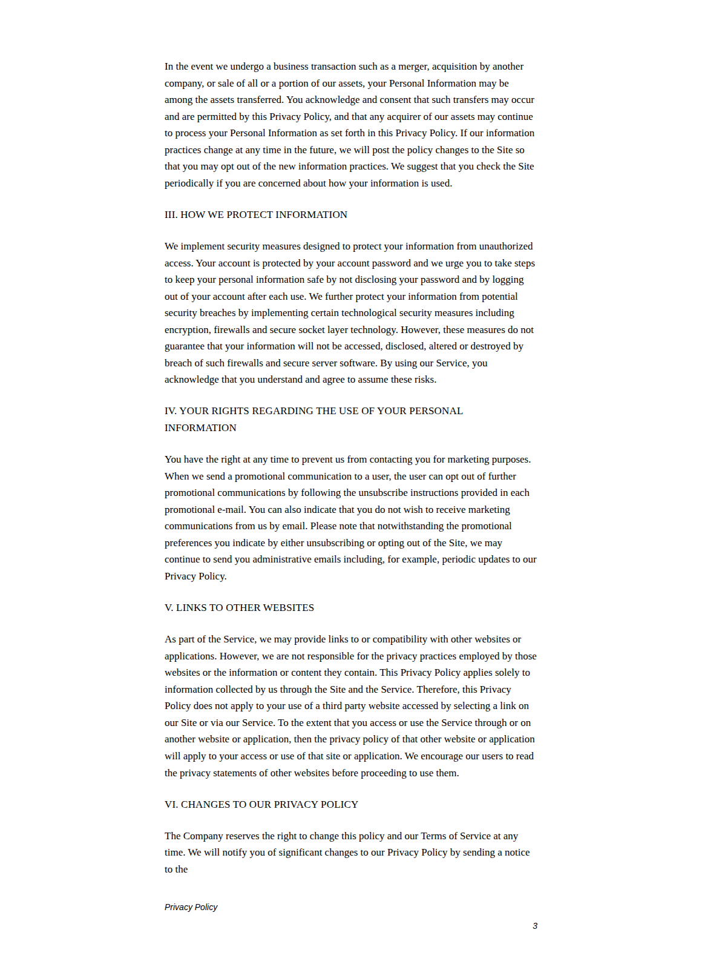In the event we undergo a business transaction such as a merger, acquisition by another company, or sale of all or a portion of our assets, your Personal Information may be among the assets transferred. You acknowledge and consent that such transfers may occur and are permitted by this Privacy Policy, and that any acquirer of our assets may continue to process your Personal Information as set forth in this Privacy Policy. If our information practices change at any time in the future, we will post the policy changes to the Site so that you may opt out of the new information practices. We suggest that you check the Site periodically if you are concerned about how your information is used.
III. HOW WE PROTECT INFORMATION
We implement security measures designed to protect your information from unauthorized access. Your account is protected by your account password and we urge you to take steps to keep your personal information safe by not disclosing your password and by logging out of your account after each use. We further protect your information from potential security breaches by implementing certain technological security measures including encryption, firewalls and secure socket layer technology. However, these measures do not guarantee that your information will not be accessed, disclosed, altered or destroyed by breach of such firewalls and secure server software. By using our Service, you acknowledge that you understand and agree to assume these risks.
IV. YOUR RIGHTS REGARDING THE USE OF YOUR PERSONAL INFORMATION
You have the right at any time to prevent us from contacting you for marketing purposes. When we send a promotional communication to a user, the user can opt out of further promotional communications by following the unsubscribe instructions provided in each promotional e-mail. You can also indicate that you do not wish to receive marketing communications from us by email. Please note that notwithstanding the promotional preferences you indicate by either unsubscribing or opting out of the Site, we may continue to send you administrative emails including, for example, periodic updates to our Privacy Policy.
V. LINKS TO OTHER WEBSITES
As part of the Service, we may provide links to or compatibility with other websites or applications. However, we are not responsible for the privacy practices employed by those websites or the information or content they contain. This Privacy Policy applies solely to information collected by us through the Site and the Service. Therefore, this Privacy Policy does not apply to your use of a third party website accessed by selecting a link on our Site or via our Service. To the extent that you access or use the Service through or on another website or application, then the privacy policy of that other website or application will apply to your access or use of that site or application. We encourage our users to read the privacy statements of other websites before proceeding to use them.
VI. CHANGES TO OUR PRIVACY POLICY
The Company reserves the right to change this policy and our Terms of Service at any time. We will notify you of significant changes to our Privacy Policy by sending a notice to the
Privacy Policy
3